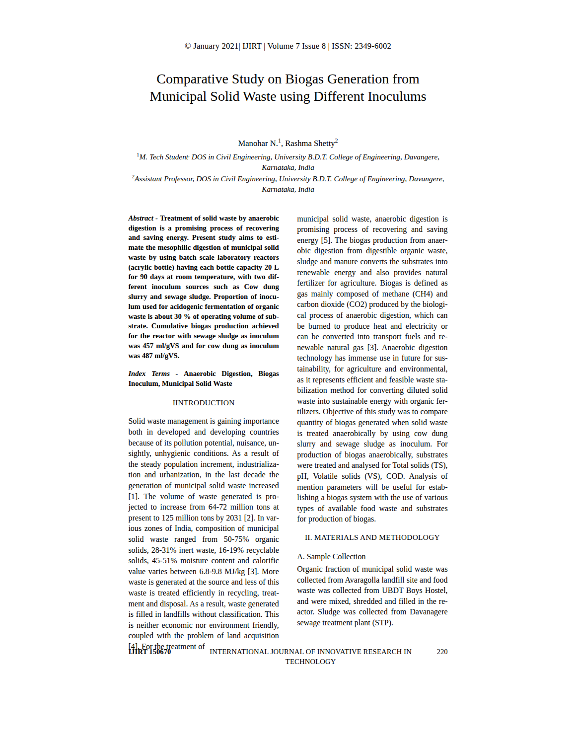© January 2021| IJIRT | Volume 7 Issue 8 | ISSN: 2349-6002
Comparative Study on Biogas Generation from Municipal Solid Waste using Different Inoculums
Manohar N.1, Rashma Shetty2
1M. Tech Student, DOS in Civil Engineering, University B.D.T. College of Engineering, Davangere, Karnataka, India
2Assistant Professor, DOS in Civil Engineering, University B.D.T. College of Engineering, Davangere, Karnataka, India
Abstract - Treatment of solid waste by anaerobic digestion is a promising process of recovering and saving energy. Present study aims to estimate the mesophilic digestion of municipal solid waste by using batch scale laboratory reactors (acrylic bottle) having each bottle capacity 20 L for 90 days at room temperature, with two different inoculum sources such as Cow dung slurry and sewage sludge. Proportion of inoculum used for acidogenic fermentation of organic waste is about 30 % of operating volume of substrate. Cumulative biogas production achieved for the reactor with sewage sludge as inoculum was 457 ml/gVS and for cow dung as inoculum was 487 ml/gVS.
Index Terms - Anaerobic Digestion, Biogas Inoculum, Municipal Solid Waste
IINTRODUCTION
Solid waste management is gaining importance both in developed and developing countries because of its pollution potential, nuisance, unsightly, unhygienic conditions. As a result of the steady population increment, industrialization and urbanization, in the last decade the generation of municipal solid waste increased [1]. The volume of waste generated is projected to increase from 64-72 million tons at present to 125 million tons by 2031 [2]. In various zones of India, composition of municipal solid waste ranged from 50-75% organic solids, 28-31% inert waste, 16-19% recyclable solids, 45-51% moisture content and calorific value varies between 6.8-9.8 MJ/kg [3]. More waste is generated at the source and less of this waste is treated efficiently in recycling, treatment and disposal. As a result, waste generated is filled in landfills without classification. This is neither economic nor environment friendly, coupled with the problem of land acquisition [4]. For the treatment of
municipal solid waste, anaerobic digestion is promising process of recovering and saving energy [5]. The biogas production from anaerobic digestion from digestible organic waste, sludge and manure converts the substrates into renewable energy and also provides natural fertilizer for agriculture. Biogas is defined as gas mainly composed of methane (CH4) and carbon dioxide (CO2) produced by the biological process of anaerobic digestion, which can be burned to produce heat and electricity or can be converted into transport fuels and renewable natural gas [3]. Anaerobic digestion technology has immense use in future for sustainability, for agriculture and environmental, as it represents efficient and feasible waste stabilization method for converting diluted solid waste into sustainable energy with organic fertilizers. Objective of this study was to compare quantity of biogas generated when solid waste is treated anaerobically by using cow dung slurry and sewage sludge as inoculum. For production of biogas anaerobically, substrates were treated and analysed for Total solids (TS), pH, Volatile solids (VS), COD. Analysis of mention parameters will be useful for establishing a biogas system with the use of various types of available food waste and substrates for production of biogas.
II. MATERIALS AND METHODOLOGY
A. Sample Collection
Organic fraction of municipal solid waste was collected from Avaragolla landfill site and food waste was collected from UBDT Boys Hostel, and were mixed, shredded and filled in the reactor. Sludge was collected from Davanagere sewage treatment plant (STP).
IJIRT 150670
INTERNATIONAL JOURNAL OF INNOVATIVE RESEARCH IN TECHNOLOGY
220